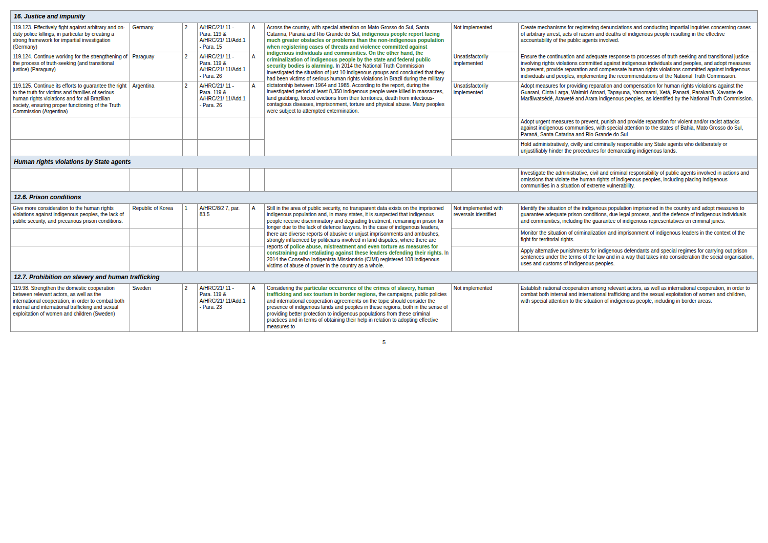| 16. Justice and impunity |
| 119.123. Effectively fight against arbitrary and on-duty police killings, in particular by creating a strong framework for impartial investigation (Germany) | Germany | 2 | A/HRC/21/ 11 - Para. 119 & A/HRC/21/ 11/Add.1 - Para. 15 | A | Across the country, with special attention on Mato Grosso do Sul, Santa Catarina, Paraná and Rio Grande do Sul, indigenous people report facing much greater obstacles or problems than the non-indigenous population when registering cases of threats and violence committed against indigenous individuals and communities. On the other hand, the criminalization of indigenous people by the state and federal public security bodies is alarming. In 2014 the National Truth Commission investigated the situation of just 10 indigenous groups and concluded that they had been victims of serious human rights violations in Brazil during the military dictatorship between 1964 and 1985. According to the report, during the investigated period at least 8,350 indigenous people were killed in massacres, land grabbing, forced evictions from their territories, death from infectious-contagious diseases, imprisonment, torture and physical abuse. Many peoples were subject to attempted extermination. | Not implemented | Create mechanisms for registering denunciations and conducting impartial inquiries concerning cases of arbitrary arrest, acts of racism and deaths of indigenous people resulting in the effective accountability of the public agents involved. |
| 119.124. Continue working for the strengthening of the process of truth-seeking (and transitional justice) (Paraguay) | Paraguay | 2 | A/HRC/21/ 11 - Para. 119 & A/HRC/21/ 11/Add.1 - Para. 26 | A | Unsatisfactorily implemented | Ensure the continuation and adequate response to processes of truth seeking and transitional justice involving rights violations committed against indigenous individuals and peoples, and adopt measures to prevent, provide reparation and compensate human rights violations committed against indigenous individuals and peoples, implementing the recommendations of the National Truth Commission. |
| 119.125. Continue its efforts to guarantee the right to the truth for victims and families of serious human rights violations and for all Brazilian society, ensuring proper functioning of the Truth Commission (Argentina) | Argentina | 2 | A/HRC/21/ 11 - Para. 119 & A/HRC/21/ 11/Add.1 - Para. 26 | A | Unsatisfactorily implemented | Adopt measures for providing reparation and compensation for human rights violations against the Guarani, Cinta Larga, Waimiri-Atroari, Tapayuna, Yanomami, Xetá, Panará, Parakanã, Xavante de Marãiwatsédé, Araweté and Arara indigenous peoples, as identified by the National Truth Commission. |
| | | | | | | | Adopt urgent measures to prevent, punish and provide reparation for violent and/or racist attacks against indigenous communities, with special attention to the states of Bahia, Mato Grosso do Sul, Paraná, Santa Catarina and Rio Grande do Sul |
| | | | | | | Hold administratively, civilly and criminally responsible any State agents who deliberately or unjustifiably hinder the procedures for demarcating indigenous lands. |
| Human rights violations by State agents |
| | | | | | | | Investigate the administrative, civil and criminal responsibility of public agents involved in actions and omissions that violate the human rights of indigenous peoples, including placing indigenous communities in a situation of extreme vulnerability. |
| 12.6. Prison conditions |
| Give more consideration to the human rights violations against indigenous peoples, the lack of public security, and precarious prison conditions. | Republic of Korea | 1 | A/HRC/8/2 7, par. 83.5 | A | Still in the area of public security, no transparent data exists on the imprisoned indigenous population and, in many states, it is suspected that indigenous people receive discriminatory and degrading treatment, remaining in prison for longer due to the lack of defence lawyers. In the case of indigenous leaders, there are diverse reports of abusive or unjust imprisonments and ambushes, strongly influenced by politicians involved in land disputes, where there are reports of police abuse, mistreatment and even torture as measures for constraining and retaliating against these leaders defending their rights. In 2014 the Conselho Indigenista Missionário (CIMI) registered 108 indigenous victims of abuse of power in the country as a whole. | Not implemented with reversals identified | Identify the situation of the indigenous population imprisoned in the country and adopt measures to guarantee adequate prison conditions, due legal process, and the defence of indigenous individuals and communities, including the guarantee of indigenous representatives on criminal juries. |
| | | | | | | Monitor the situation of criminalization and imprisonment of indigenous leaders in the context of the fight for territorial rights. |
| | | | | | | Apply alternative punishments for indigenous defendants and special regimes for carrying out prison sentences under the terms of the law and in a way that takes into consideration the social organisation, uses and customs of indigenous peoples. |
| 12.7. Prohibition on slavery and human trafficking |
| 119.98. Strengthen the domestic cooperation between relevant actors, as well as the international cooperation, in order to combat both internal and international trafficking and sexual exploitation of women and children (Sweden) | Sweden | 2 | A/HRC/21/ 11 - Para. 119 & A/HRC/21/ 11/Add.1 - Para. 23 | A | Considering the particular occurrence of the crimes of slavery, human trafficking and sex tourism in border regions, the campaigns, public policies and international cooperation agreements on the topic should consider the presence of indigenous lands and peoples in these regions, both in the sense of providing better protection to indigenous populations from these criminal practices and in terms of obtaining their help in relation to adopting effective measures to | Not implemented | Establish national cooperation among relevant actors, as well as international cooperation, in order to combat both internal and international trafficking and the sexual exploitation of women and children, with special attention to the situation of indigenous people, including in border areas. |
5